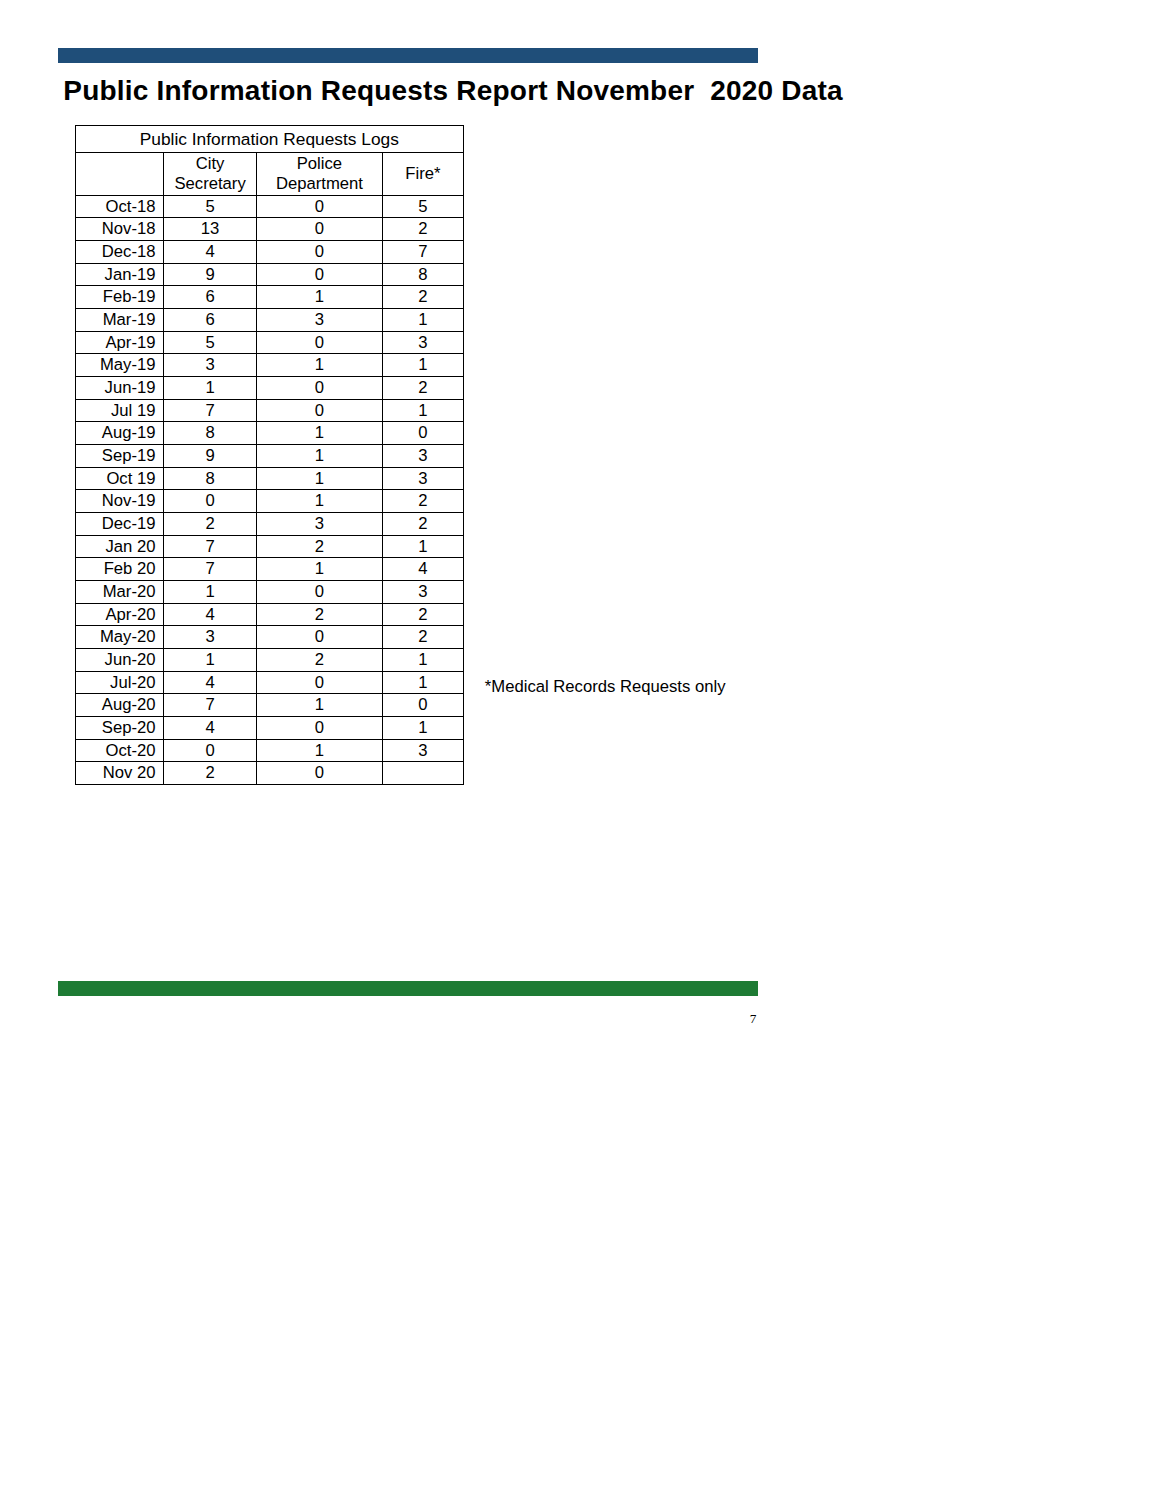Public Information Requests Report November 2020 Data
| Public Information Requests Logs |
| | City Secretary | Police Department | Fire* |
| Oct-18 | 5 | 0 | 5 |
| Nov-18 | 13 | 0 | 2 |
| Dec-18 | 4 | 0 | 7 |
| Jan-19 | 9 | 0 | 8 |
| Feb-19 | 6 | 1 | 2 |
| Mar-19 | 6 | 3 | 1 |
| Apr-19 | 5 | 0 | 3 |
| May-19 | 3 | 1 | 1 |
| Jun-19 | 1 | 0 | 2 |
| Jul 19 | 7 | 0 | 1 |
| Aug-19 | 8 | 1 | 0 |
| Sep-19 | 9 | 1 | 3 |
| Oct 19 | 8 | 1 | 3 |
| Nov-19 | 0 | 1 | 2 |
| Dec-19 | 2 | 3 | 2 |
| Jan 20 | 7 | 2 | 1 |
| Feb 20 | 7 | 1 | 4 |
| Mar-20 | 1 | 0 | 3 |
| Apr-20 | 4 | 2 | 2 |
| May-20 | 3 | 0 | 2 |
| Jun-20 | 1 | 2 | 1 |
| Jul-20 | 4 | 0 | 1 |
| Aug-20 | 7 | 1 | 0 |
| Sep-20 | 4 | 0 | 1 |
| Oct-20 | 0 | 1 | 3 |
| Nov 20 | 2 | 0 | |
*Medical Records Requests only
7